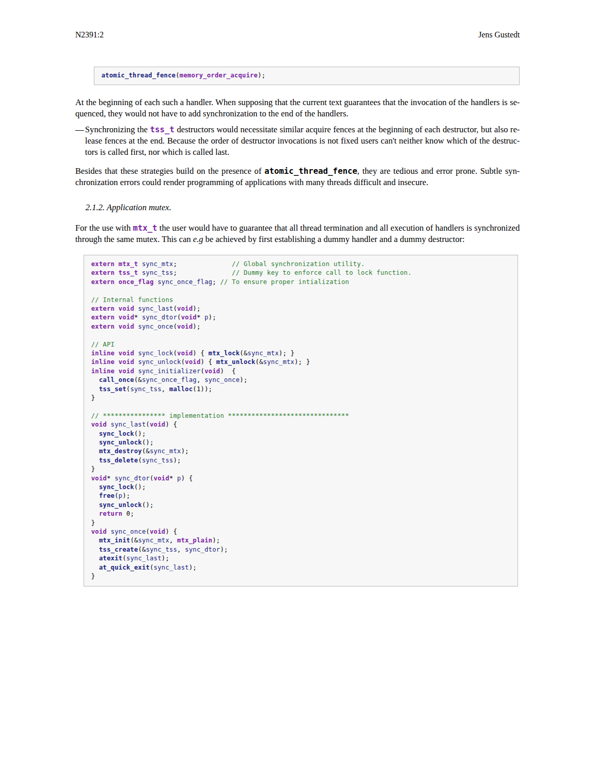N2391:2 Jens Gustedt
atomic_thread_fence(memory_order_acquire);
At the beginning of each such a handler. When supposing that the current text guarantees that the invocation of the handlers is sequenced, they would not have to add synchronization to the end of the handlers.
Synchronizing the tss_t destructors would necessitate similar acquire fences at the beginning of each destructor, but also release fences at the end. Because the order of destructor invocations is not fixed users can't neither know which of the destructors is called first, nor which is called last.
Besides that these strategies build on the presence of atomic_thread_fence, they are tedious and error prone. Subtle synchronization errors could render programming of applications with many threads difficult and insecure.
2.1.2. Application mutex.
For the use with mtx_t the user would have to guarantee that all thread termination and all execution of handlers is synchronized through the same mutex. This can e.g be achieved by first establishing a dummy handler and a dummy destructor:
extern mtx_t sync_mtx;              // Global synchronization utility.
extern tss_t sync_tss;              // Dummy key to enforce call to lock function.
extern once_flag sync_once_flag; // To ensure proper intialization

// Internal functions
extern void sync_last(void);
extern void* sync_dtor(void* p);
extern void sync_once(void);

// API
inline void sync_lock(void) { mtx_lock(&sync_mtx); }
inline void sync_unlock(void) { mtx_unlock(&sync_mtx); }
inline void sync_initializer(void)  {
  call_once(&sync_once_flag, sync_once);
  tss_set(sync_tss, malloc(1));
}

// **************** implementation *******************************
void sync_last(void) {
  sync_lock();
  sync_unlock();
  mtx_destroy(&sync_mtx);
  tss_delete(sync_tss);
}
void* sync_dtor(void* p) {
  sync_lock();
  free(p);
  sync_unlock();
  return 0;
}
void sync_once(void) {
  mtx_init(&sync_mtx, mtx_plain);
  tss_create(&sync_tss, sync_dtor);
  atexit(sync_last);
  at_quick_exit(sync_last);
}